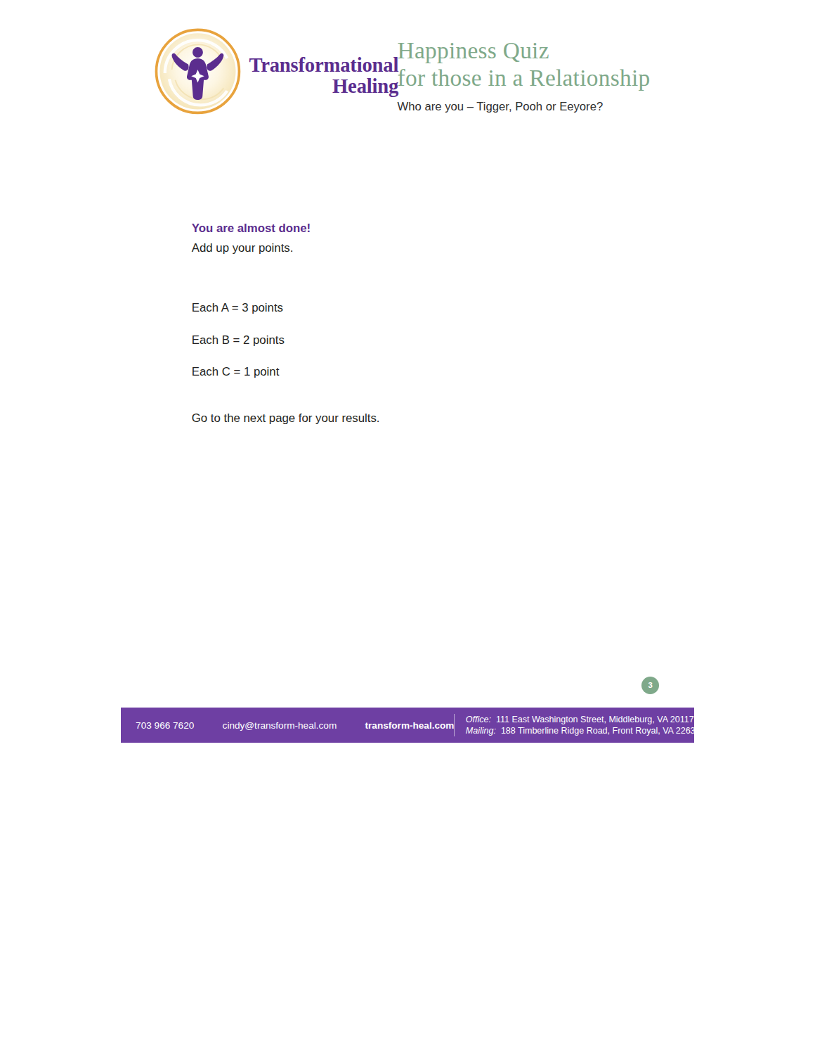TransformationalHealing
Happiness Quizfor those in a Relationship
Who are you – Tigger, Pooh or Eeyore?
You are almost done!
Add up your points.
Each A = 3 points
Each B = 2 points
Each C = 1 point
Go to the next page for your results.
3
703 966 7620 cindy@transform-heal.com transform-heal.com
Office: 111 East Washington Street, Middleburg, VA 20117
Mailing: 188 Timberline Ridge Road, Front Royal, VA 22630